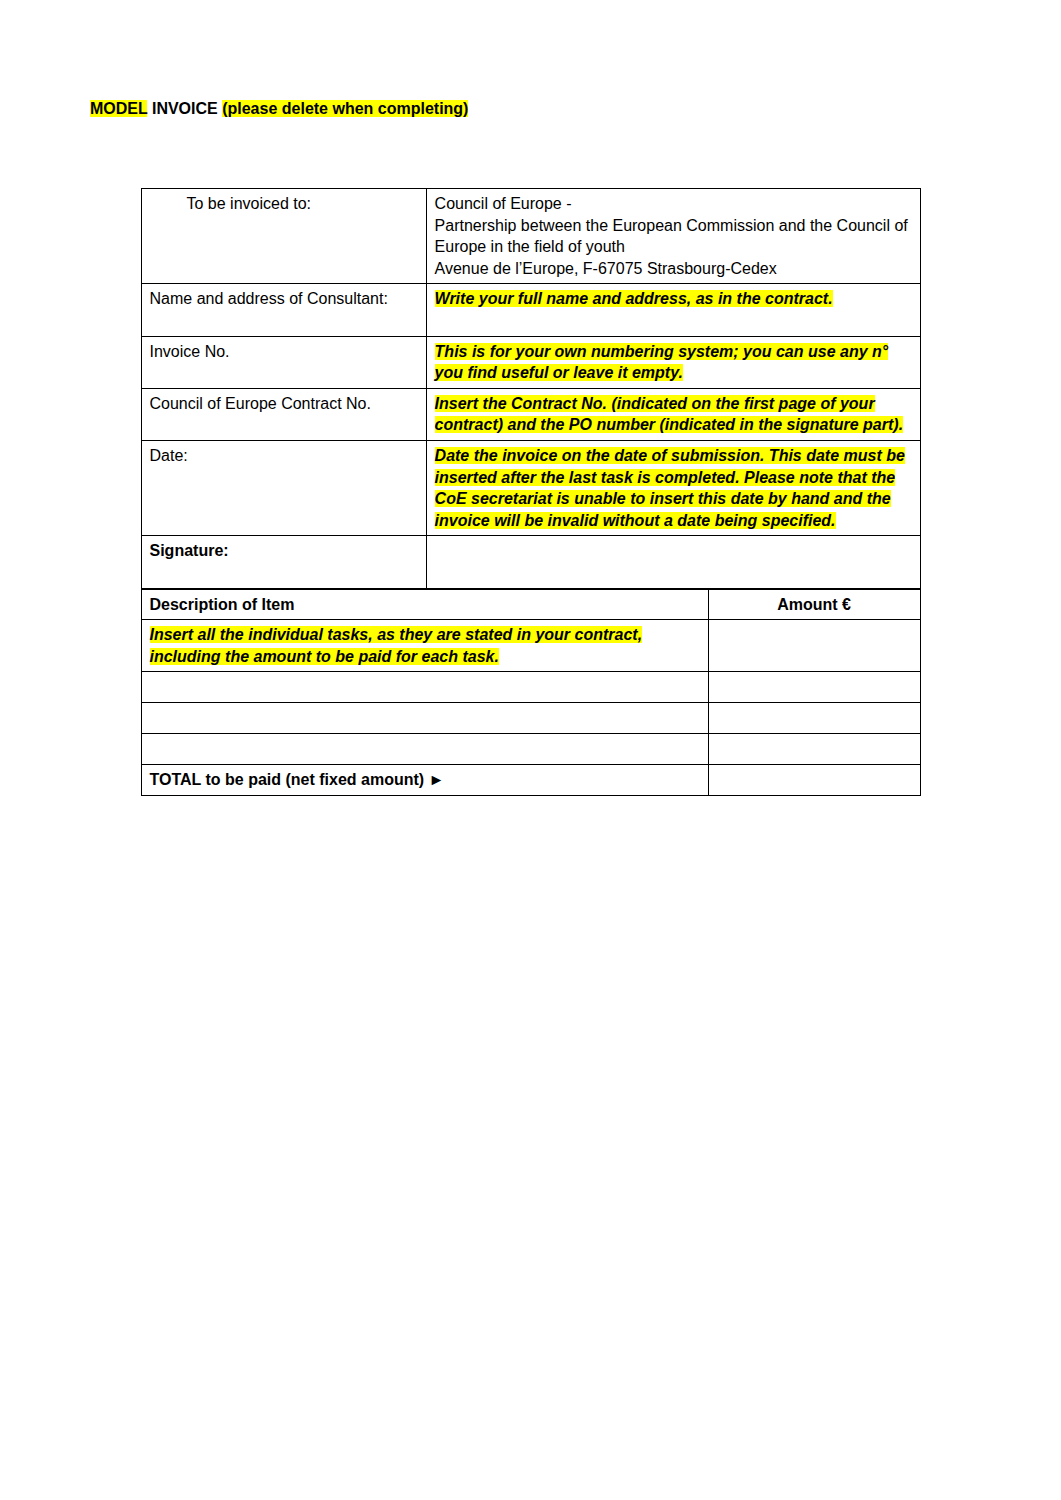MODEL INVOICE (please delete when completing)
| To be invoiced to: | Council of Europe - Partnership between the European Commission and the Council of Europe in the field of youth Avenue de l’Europe, F-67075 Strasbourg-Cedex |
| Name and address of Consultant: | Write your full name and address, as in the contract. |
| Invoice No. | This is for your own numbering system; you can use any n° you find useful or leave it empty. |
| Council of Europe Contract No. | Insert the Contract No. (indicated on the first page of your contract) and the PO number (indicated in the signature part). |
| Date: | Date the invoice on the date of submission. This date must be inserted after the last task is completed. Please note that the CoE secretariat is unable to insert this date by hand and the invoice will be invalid without a date being specified. |
| Signature: | |
| Description of Item | Amount € |
| Insert all the individual tasks, as they are stated in your contract, including the amount to be paid for each task. | |
| TOTAL to be paid (net fixed amount) ► | |